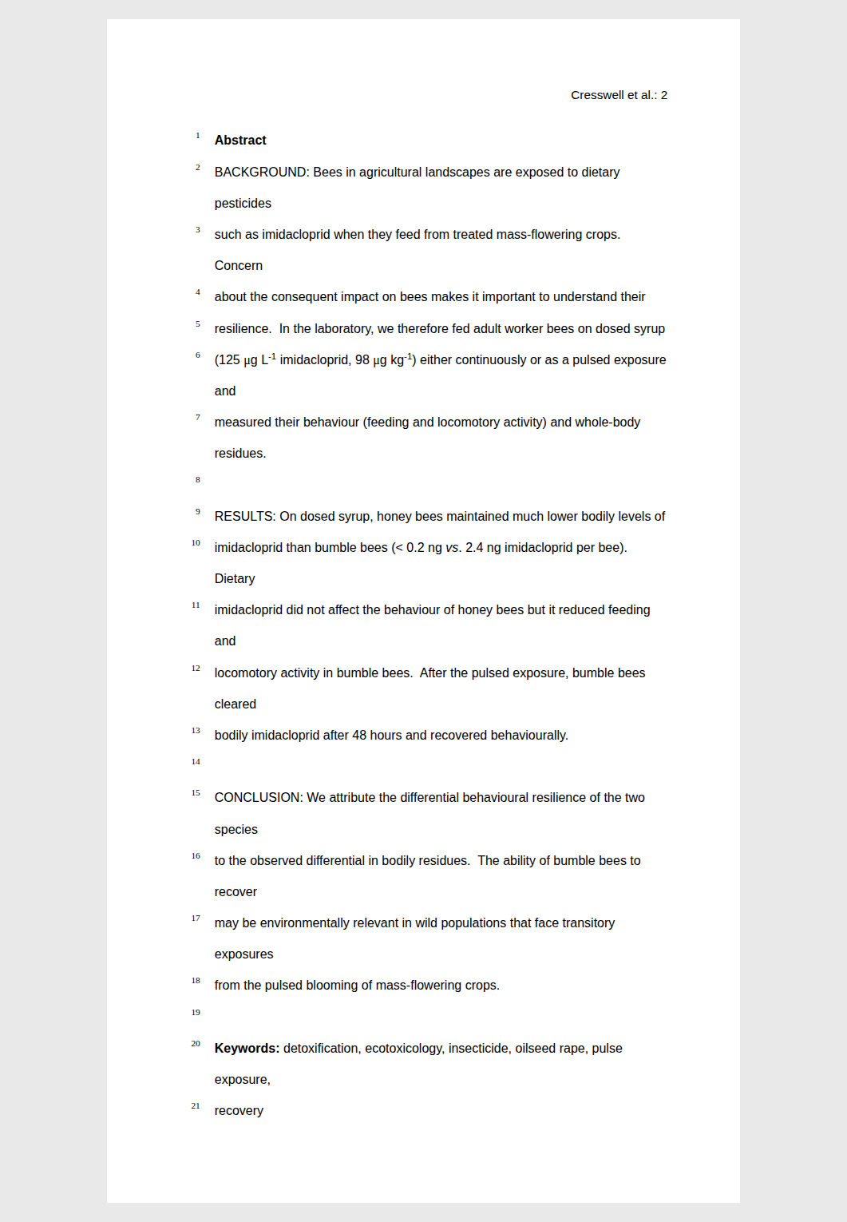Cresswell et al.: 2
Abstract
BACKGROUND: Bees in agricultural landscapes are exposed to dietary pesticides
such as imidacloprid when they feed from treated mass-flowering crops. Concern
about the consequent impact on bees makes it important to understand their
resilience. In the laboratory, we therefore fed adult worker bees on dosed syrup
(125 μg L-1 imidacloprid, 98 μg kg-1) either continuously or as a pulsed exposure and
measured their behaviour (feeding and locomotory activity) and whole-body residues.
RESULTS: On dosed syrup, honey bees maintained much lower bodily levels of
imidacloprid than bumble bees (< 0.2 ng vs. 2.4 ng imidacloprid per bee). Dietary
imidacloprid did not affect the behaviour of honey bees but it reduced feeding and
locomotory activity in bumble bees. After the pulsed exposure, bumble bees cleared
bodily imidacloprid after 48 hours and recovered behaviourally.
CONCLUSION: We attribute the differential behavioural resilience of the two species
to the observed differential in bodily residues. The ability of bumble bees to recover
may be environmentally relevant in wild populations that face transitory exposures
from the pulsed blooming of mass-flowering crops.
Keywords: detoxification, ecotoxicology, insecticide, oilseed rape, pulse exposure,
recovery